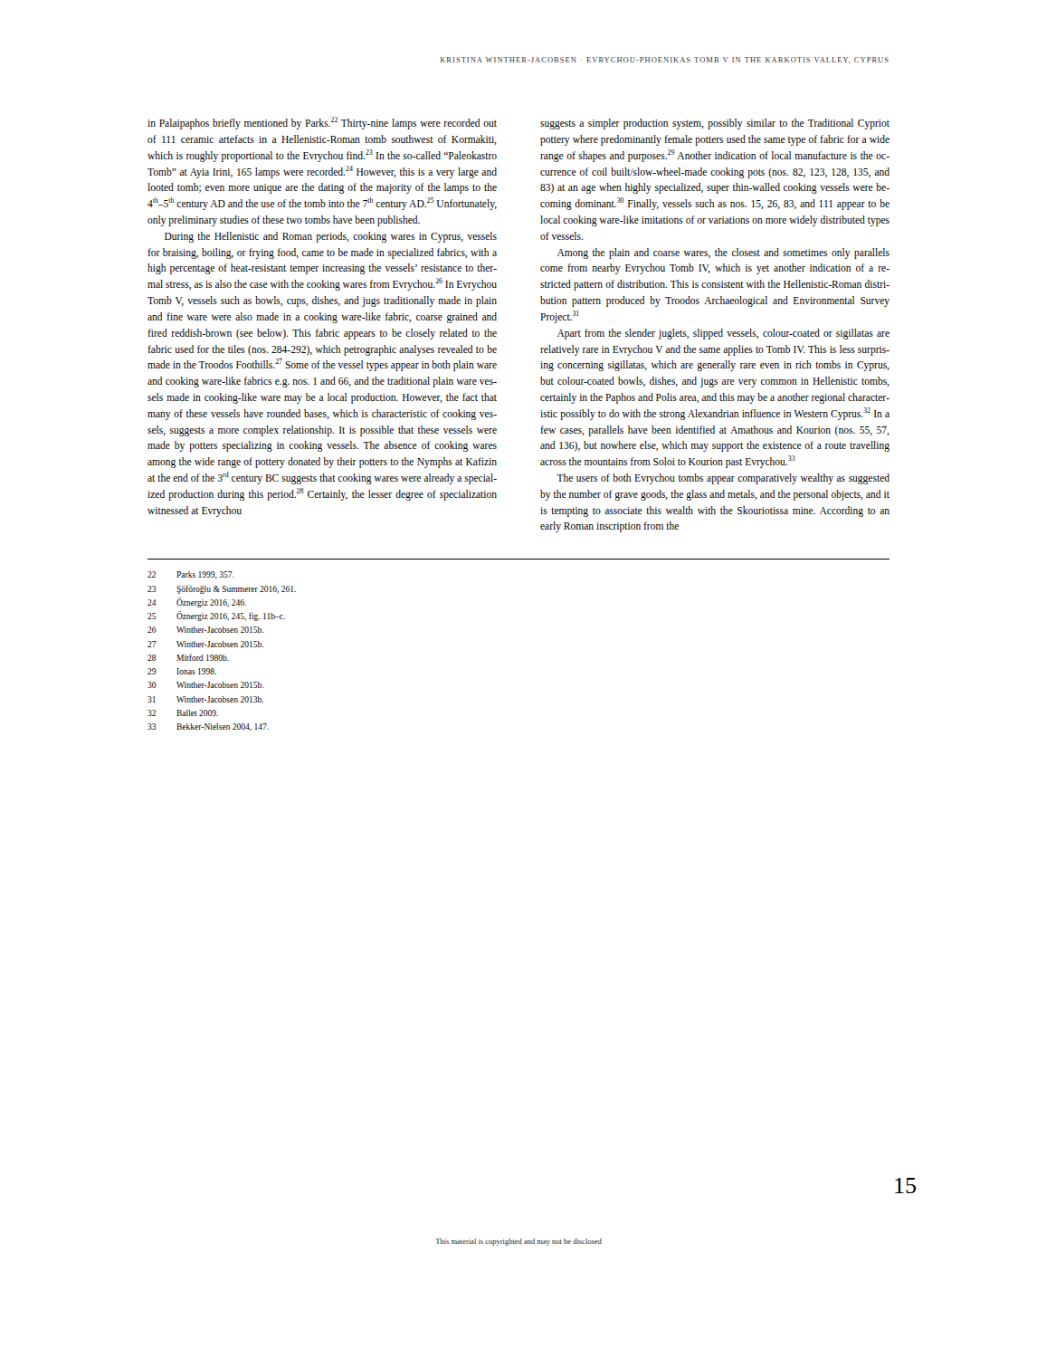Kristina Winther-Jacobsen · Evrychou-Phoenikas Tomb V in the Karkotis Valley, Cyprus
in Palaipaphos briefly mentioned by Parks.22 Thirty-nine lamps were recorded out of 111 ceramic artefacts in a Hellenistic-Roman tomb southwest of Kormakiti, which is roughly proportional to the Evrychou find.23 In the so-called “Paleokastro Tomb” at Ayia Irini, 165 lamps were recorded.24 However, this is a very large and looted tomb; even more unique are the dating of the majority of the lamps to the 4th–5th century AD and the use of the tomb into the 7th century AD.25 Unfortunately, only preliminary studies of these two tombs have been published.
During the Hellenistic and Roman periods, cooking wares in Cyprus, vessels for braising, boiling, or frying food, came to be made in specialized fabrics, with a high percentage of heat-resistant temper increasing the vessels’ resistance to thermal stress, as is also the case with the cooking wares from Evrychou.26 In Evrychou Tomb V, vessels such as bowls, cups, dishes, and jugs traditionally made in plain and fine ware were also made in a cooking ware-like fabric, coarse grained and fired reddish-brown (see below). This fabric appears to be closely related to the fabric used for the tiles (nos. 284-292), which petrographic analyses revealed to be made in the Troodos Foothills.27 Some of the vessel types appear in both plain ware and cooking ware-like fabrics e.g. nos. 1 and 66, and the traditional plain ware vessels made in cooking-like ware may be a local production. However, the fact that many of these vessels have rounded bases, which is characteristic of cooking vessels, suggests a more complex relationship. It is possible that these vessels were made by potters specializing in cooking vessels. The absence of cooking wares among the wide range of pottery donated by their potters to the Nymphs at Kafizin at the end of the 3rd century BC suggests that cooking wares were already a specialized production during this period.28 Certainly, the lesser degree of specialization witnessed at Evrychou
suggests a simpler production system, possibly similar to the Traditional Cypriot pottery where predominantly female potters used the same type of fabric for a wide range of shapes and purposes.29 Another indication of local manufacture is the occurrence of coil built/slow-wheel-made cooking pots (nos. 82, 123, 128, 135, and 83) at an age when highly specialized, super thin-walled cooking vessels were becoming dominant.30 Finally, vessels such as nos. 15, 26, 83, and 111 appear to be local cooking ware-like imitations of or variations on more widely distributed types of vessels.
Among the plain and coarse wares, the closest and sometimes only parallels come from nearby Evrychou Tomb IV, which is yet another indication of a restricted pattern of distribution. This is consistent with the Hellenistic-Roman distribution pattern produced by Troodos Archaeological and Environmental Survey Project.31
Apart from the slender juglets, slipped vessels, colour-coated or sigillatas are relatively rare in Evrychou V and the same applies to Tomb IV. This is less surprising concerning sigillatas, which are generally rare even in rich tombs in Cyprus, but colour-coated bowls, dishes, and jugs are very common in Hellenistic tombs, certainly in the Paphos and Polis area, and this may be a another regional characteristic possibly to do with the strong Alexandrian influence in Western Cyprus.32 In a few cases, parallels have been identified at Amathous and Kourion (nos. 55, 57, and 136), but nowhere else, which may support the existence of a route travelling across the mountains from Soloi to Kourion past Evrychou.33
The users of both Evrychou tombs appear comparatively wealthy as suggested by the number of grave goods, the glass and metals, and the personal objects, and it is tempting to associate this wealth with the Skouriotissa mine. According to an early Roman inscription from the
| 22 | Parks 1999, 357. |
| 23 | Şöföroğlu & Summerer 2016, 261. |
| 24 | Öznergiz 2016, 246. |
| 25 | Öznergiz 2016, 245, fig. 11b–c. |
| 26 | Winther-Jacobsen 2015b. |
| 27 | Winther-Jacobsen 2015b. |
| 28 | Mitford 1980b. |
| 29 | Ionas 1998. |
| 30 | Winther-Jacobsen 2015b. |
| 31 | Winther-Jacobsen 2013b. |
| 32 | Ballet 2009. |
| 33 | Bekker-Nielsen 2004, 147. |
15
This material is copyrighted and may not be disclosed